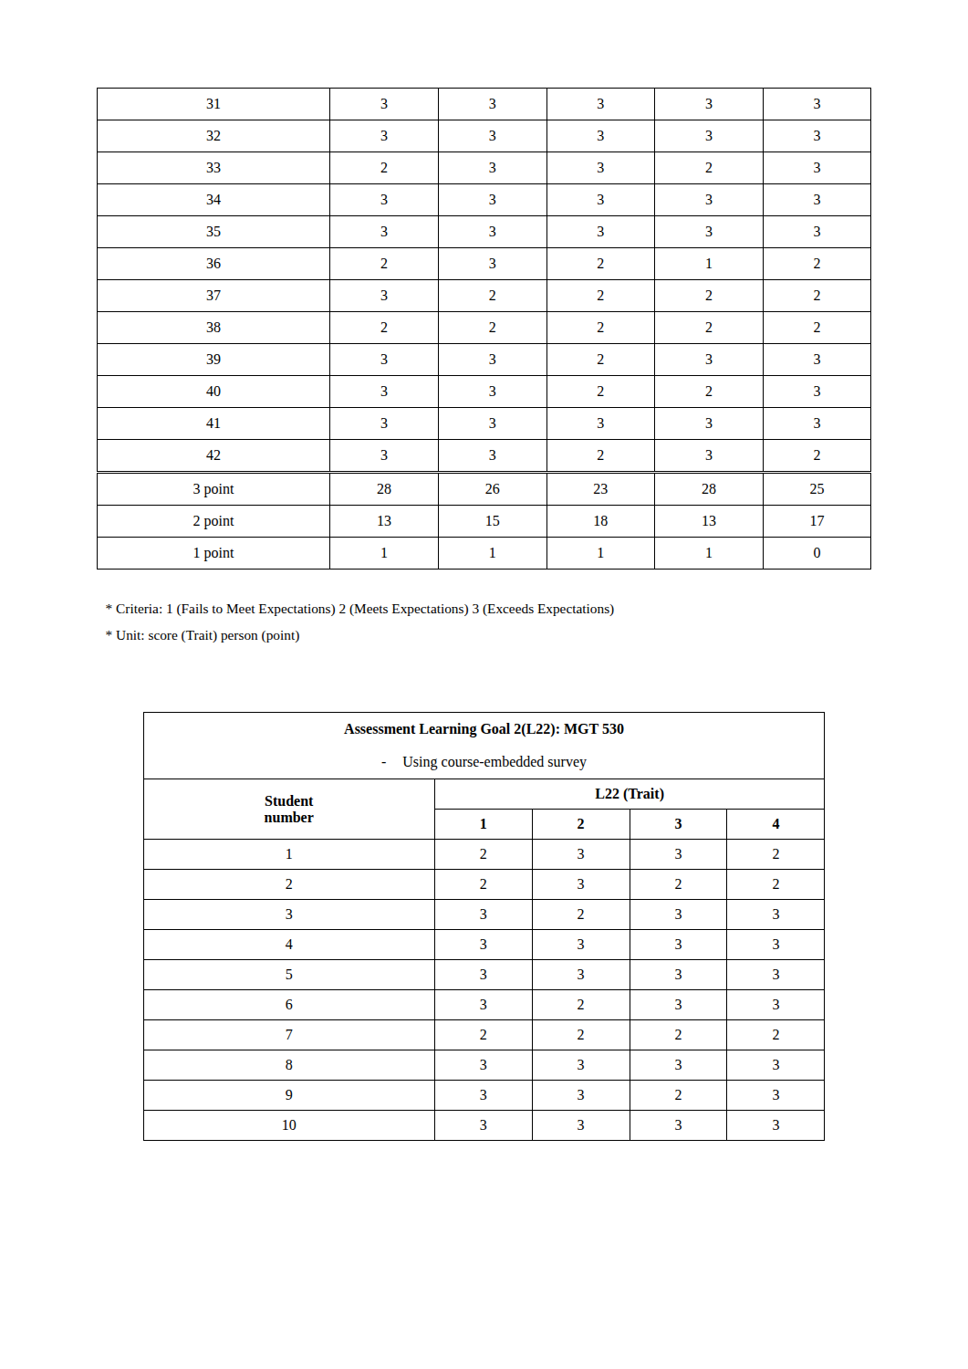| 31 | 3 | 3 | 3 | 3 | 3 |
| 32 | 3 | 3 | 3 | 3 | 3 |
| 33 | 2 | 3 | 3 | 2 | 3 |
| 34 | 3 | 3 | 3 | 3 | 3 |
| 35 | 3 | 3 | 3 | 3 | 3 |
| 36 | 2 | 3 | 2 | 1 | 2 |
| 37 | 3 | 2 | 2 | 2 | 2 |
| 38 | 2 | 2 | 2 | 2 | 2 |
| 39 | 3 | 3 | 2 | 3 | 3 |
| 40 | 3 | 3 | 2 | 2 | 3 |
| 41 | 3 | 3 | 3 | 3 | 3 |
| 42 | 3 | 3 | 2 | 3 | 2 |
| 3 point | 28 | 26 | 23 | 28 | 25 |
| 2 point | 13 | 15 | 18 | 13 | 17 |
| 1 point | 1 | 1 | 1 | 1 | 0 |
* Criteria: 1 (Fails to Meet Expectations) 2 (Meets Expectations) 3 (Exceeds Expectations)
* Unit: score (Trait) person (point)
| Assessment Learning Goal 2(L22): MGT 530 |
| - Using course-embedded survey |
| Student number | L22 (Trait) |
| 1 | 2 | 3 | 4 |
| 1 | 2 | 3 | 3 | 2 |
| 2 | 2 | 3 | 2 | 2 |
| 3 | 3 | 2 | 3 | 3 |
| 4 | 3 | 3 | 3 | 3 |
| 5 | 3 | 3 | 3 | 3 |
| 6 | 3 | 2 | 3 | 3 |
| 7 | 2 | 2 | 2 | 2 |
| 8 | 3 | 3 | 3 | 3 |
| 9 | 3 | 3 | 2 | 3 |
| 10 | 3 | 3 | 3 | 3 |